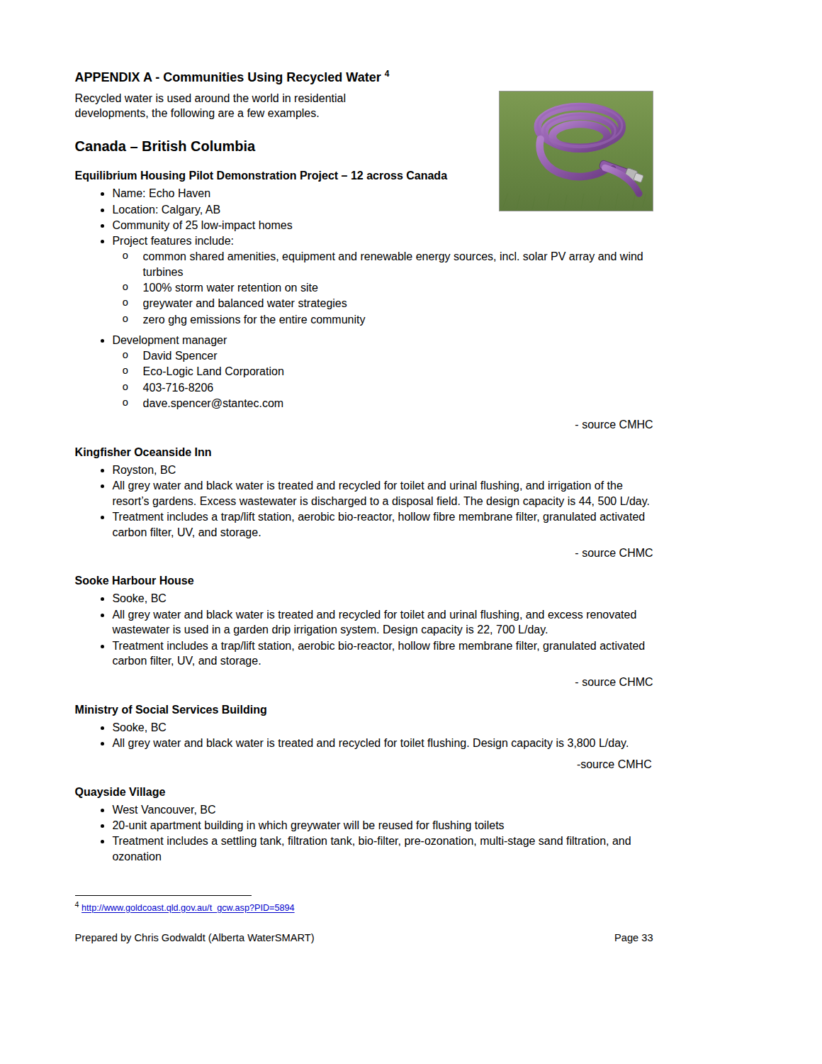APPENDIX A - Communities Using Recycled Water 4
Recycled water is used around the world in residential developments, the following are a few examples.
Canada – British Columbia
Equilibrium Housing Pilot Demonstration Project – 12 across Canada
Name: Echo Haven
Location: Calgary, AB
Community of 25 low-impact homes
Project features include:
common shared amenities, equipment and renewable energy sources, incl. solar PV array and wind turbines
100% storm water retention on site
greywater and balanced water strategies
zero ghg emissions for the entire community
Development manager
David Spencer
Eco-Logic Land Corporation
403-716-8206
dave.spencer@stantec.com
- source CMHC
Kingfisher Oceanside Inn
Royston, BC
All grey water and black water is treated and recycled for toilet and urinal flushing, and irrigation of the resort’s gardens. Excess wastewater is discharged to a disposal field. The design capacity is 44, 500 L/day.
Treatment includes a trap/lift station, aerobic bio-reactor, hollow fibre membrane filter, granulated activated carbon filter, UV, and storage.
- source CHMC
Sooke Harbour House
Sooke, BC
All grey water and black water is treated and recycled for toilet and urinal flushing, and excess renovated wastewater is used in a garden drip irrigation system. Design capacity is 22, 700 L/day.
Treatment includes a trap/lift station, aerobic bio-reactor, hollow fibre membrane filter, granulated activated carbon filter, UV, and storage.
- source CHMC
Ministry of Social Services Building
Sooke, BC
All grey water and black water is treated and recycled for toilet flushing. Design capacity is 3,800 L/day.
-source CMHC
Quayside Village
West Vancouver, BC
20-unit apartment building in which greywater will be reused for flushing toilets
Treatment includes a settling tank, filtration tank, bio-filter, pre-ozonation, multi-stage sand filtration, and ozonation
4 http://www.goldcoast.qld.gov.au/t_gcw.asp?PID=5894
Prepared by Chris Godwaldt (Alberta WaterSMART) Page 33